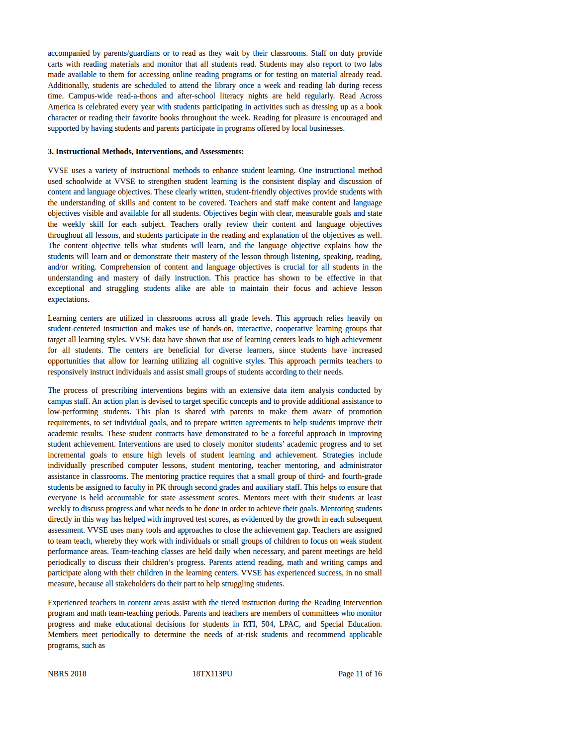accompanied by parents/guardians or to read as they wait by their classrooms. Staff on duty provide carts with reading materials and monitor that all students read. Students may also report to two labs made available to them for accessing online reading programs or for testing on material already read. Additionally, students are scheduled to attend the library once a week and reading lab during recess time. Campus-wide read-a-thons and after-school literacy nights are held regularly. Read Across America is celebrated every year with students participating in activities such as dressing up as a book character or reading their favorite books throughout the week. Reading for pleasure is encouraged and supported by having students and parents participate in programs offered by local businesses.
3. Instructional Methods, Interventions, and Assessments:
VVSE uses a variety of instructional methods to enhance student learning. One instructional method used schoolwide at VVSE to strengthen student learning is the consistent display and discussion of content and language objectives. These clearly written, student-friendly objectives provide students with the understanding of skills and content to be covered. Teachers and staff make content and language objectives visible and available for all students. Objectives begin with clear, measurable goals and state the weekly skill for each subject. Teachers orally review their content and language objectives throughout all lessons, and students participate in the reading and explanation of the objectives as well. The content objective tells what students will learn, and the language objective explains how the students will learn and or demonstrate their mastery of the lesson through listening, speaking, reading, and/or writing. Comprehension of content and language objectives is crucial for all students in the understanding and mastery of daily instruction. This practice has shown to be effective in that exceptional and struggling students alike are able to maintain their focus and achieve lesson expectations.
Learning centers are utilized in classrooms across all grade levels. This approach relies heavily on student-centered instruction and makes use of hands-on, interactive, cooperative learning groups that target all learning styles. VVSE data have shown that use of learning centers leads to high achievement for all students. The centers are beneficial for diverse learners, since students have increased opportunities that allow for learning utilizing all cognitive styles. This approach permits teachers to responsively instruct individuals and assist small groups of students according to their needs.
The process of prescribing interventions begins with an extensive data item analysis conducted by campus staff. An action plan is devised to target specific concepts and to provide additional assistance to low-performing students. This plan is shared with parents to make them aware of promotion requirements, to set individual goals, and to prepare written agreements to help students improve their academic results. These student contracts have demonstrated to be a forceful approach in improving student achievement. Interventions are used to closely monitor students’ academic progress and to set incremental goals to ensure high levels of student learning and achievement. Strategies include individually prescribed computer lessons, student mentoring, teacher mentoring, and administrator assistance in classrooms. The mentoring practice requires that a small group of third- and fourth-grade students be assigned to faculty in PK through second grades and auxiliary staff. This helps to ensure that everyone is held accountable for state assessment scores. Mentors meet with their students at least weekly to discuss progress and what needs to be done in order to achieve their goals. Mentoring students directly in this way has helped with improved test scores, as evidenced by the growth in each subsequent assessment. VVSE uses many tools and approaches to close the achievement gap. Teachers are assigned to team teach, whereby they work with individuals or small groups of children to focus on weak student performance areas. Team-teaching classes are held daily when necessary, and parent meetings are held periodically to discuss their children’s progress. Parents attend reading, math and writing camps and participate along with their children in the learning centers. VVSE has experienced success, in no small measure, because all stakeholders do their part to help struggling students.
Experienced teachers in content areas assist with the tiered instruction during the Reading Intervention program and math team-teaching periods. Parents and teachers are members of committees who monitor progress and make educational decisions for students in RTI, 504, LPAC, and Special Education. Members meet periodically to determine the needs of at-risk students and recommend applicable programs, such as
NBRS 2018 18TX113PU Page 11 of 16